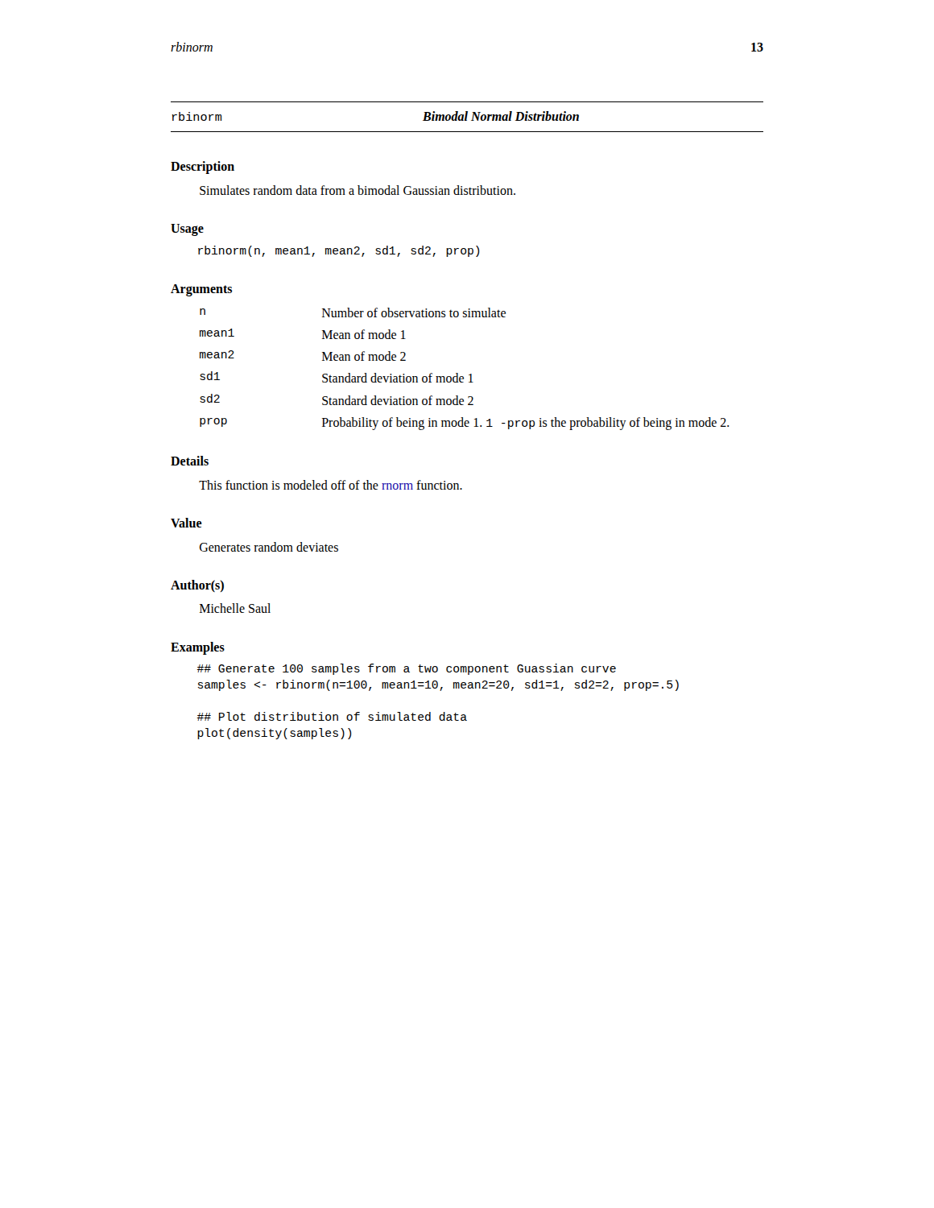rbinorm 13
rbinorm Bimodal Normal Distribution
Description
Simulates random data from a bimodal Gaussian distribution.
Usage
rbinorm(n, mean1, mean2, sd1, sd2, prop)
Arguments
n
Number of observations to simulate
mean1
Mean of mode 1
mean2
Mean of mode 2
sd1
Standard deviation of mode 1
sd2
Standard deviation of mode 2
prop
Probability of being in mode 1. 1 -prop is the probability of being in mode 2.
Details
This function is modeled off of the rnorm function.
Value
Generates random deviates
Author(s)
Michelle Saul
Examples
## Generate 100 samples from a two component Guassian curve
samples <- rbinorm(n=100, mean1=10, mean2=20, sd1=1, sd2=2, prop=.5)

## Plot distribution of simulated data
plot(density(samples))